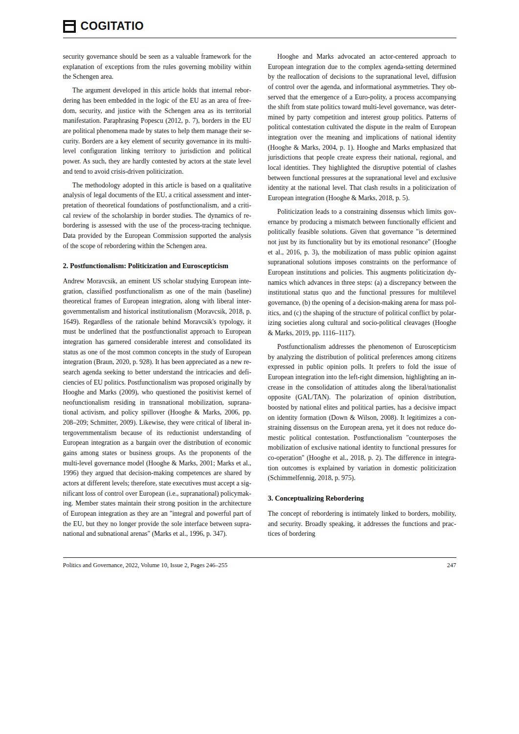COGITATIO
security governance should be seen as a valuable framework for the explanation of exceptions from the rules governing mobility within the Schengen area.
The argument developed in this article holds that internal rebordering has been embedded in the logic of the EU as an area of freedom, security, and justice with the Schengen area as its territorial manifestation. Paraphrasing Popescu (2012, p. 7), borders in the EU are political phenomena made by states to help them manage their security. Borders are a key element of security governance in its multi-level configuration linking territory to jurisdiction and political power. As such, they are hardly contested by actors at the state level and tend to avoid crisis-driven politicization.
The methodology adopted in this article is based on a qualitative analysis of legal documents of the EU, a critical assessment and interpretation of theoretical foundations of postfunctionalism, and a critical review of the scholarship in border studies. The dynamics of rebordering is assessed with the use of the process-tracing technique. Data provided by the European Commission supported the analysis of the scope of rebordering within the Schengen area.
2. Postfunctionalism: Politicization and Euroscepticism
Andrew Moravcsik, an eminent US scholar studying European integration, classified postfunctionalism as one of the main (baseline) theoretical frames of European integration, along with liberal intergovernmentalism and historical institutionalism (Moravcsik, 2018, p. 1649). Regardless of the rationale behind Moravcsik's typology, it must be underlined that the postfunctionalist approach to European integration has garnered considerable interest and consolidated its status as one of the most common concepts in the study of European integration (Braun, 2020, p. 928). It has been appreciated as a new research agenda seeking to better understand the intricacies and deficiencies of EU politics. Postfunctionalism was proposed originally by Hooghe and Marks (2009), who questioned the positivist kernel of neofunctionalism residing in transnational mobilization, supranational activism, and policy spillover (Hooghe & Marks, 2006, pp. 208–209; Schmitter, 2009). Likewise, they were critical of liberal intergovernmentalism because of its reductionist understanding of European integration as a bargain over the distribution of economic gains among states or business groups. As the proponents of the multi-level governance model (Hooghe & Marks, 2001; Marks et al., 1996) they argued that decision-making competences are shared by actors at different levels; therefore, state executives must accept a significant loss of control over European (i.e., supranational) policymaking. Member states maintain their strong position in the architecture of European integration as they are an "integral and powerful part of the EU, but they no longer provide the sole interface between supranational and subnational arenas" (Marks et al., 1996, p. 347).
Hooghe and Marks advocated an actor-centered approach to European integration due to the complex agenda-setting determined by the reallocation of decisions to the supranational level, diffusion of control over the agenda, and informational asymmetries. They observed that the emergence of a Euro-polity, a process accompanying the shift from state politics toward multi-level governance, was determined by party competition and interest group politics. Patterns of political contestation cultivated the dispute in the realm of European integration over the meaning and implications of national identity (Hooghe & Marks, 2004, p. 1). Hooghe and Marks emphasized that jurisdictions that people create express their national, regional, and local identities. They highlighted the disruptive potential of clashes between functional pressures at the supranational level and exclusive identity at the national level. That clash results in a politicization of European integration (Hooghe & Marks, 2018, p. 5).
Politicization leads to a constraining dissensus which limits governance by producing a mismatch between functionally efficient and politically feasible solutions. Given that governance "is determined not just by its functionality but by its emotional resonance" (Hooghe et al., 2016, p. 3), the mobilization of mass public opinion against supranational solutions imposes constraints on the performance of European institutions and policies. This augments politicization dynamics which advances in three steps: (a) a discrepancy between the institutional status quo and the functional pressures for multilevel governance, (b) the opening of a decision-making arena for mass politics, and (c) the shaping of the structure of political conflict by polarizing societies along cultural and socio-political cleavages (Hooghe & Marks, 2019, pp. 1116–1117).
Postfunctionalism addresses the phenomenon of Euroscepticism by analyzing the distribution of political preferences among citizens expressed in public opinion polls. It prefers to fold the issue of European integration into the left-right dimension, highlighting an increase in the consolidation of attitudes along the liberal/nationalist opposite (GAL/TAN). The polarization of opinion distribution, boosted by national elites and political parties, has a decisive impact on identity formation (Down & Wilson, 2008). It legitimizes a constraining dissensus on the European arena, yet it does not reduce domestic political contestation. Postfunctionalism "counterposes the mobilization of exclusive national identity to functional pressures for co-operation'' (Hooghe et al., 2018, p. 2). The difference in integration outcomes is explained by variation in domestic politicization (Schimmelfennig, 2018, p. 975).
3. Conceptualizing Rebordering
The concept of rebordering is intimately linked to borders, mobility, and security. Broadly speaking, it addresses the functions and practices of bordering
Politics and Governance, 2022, Volume 10, Issue 2, Pages 246–255 247